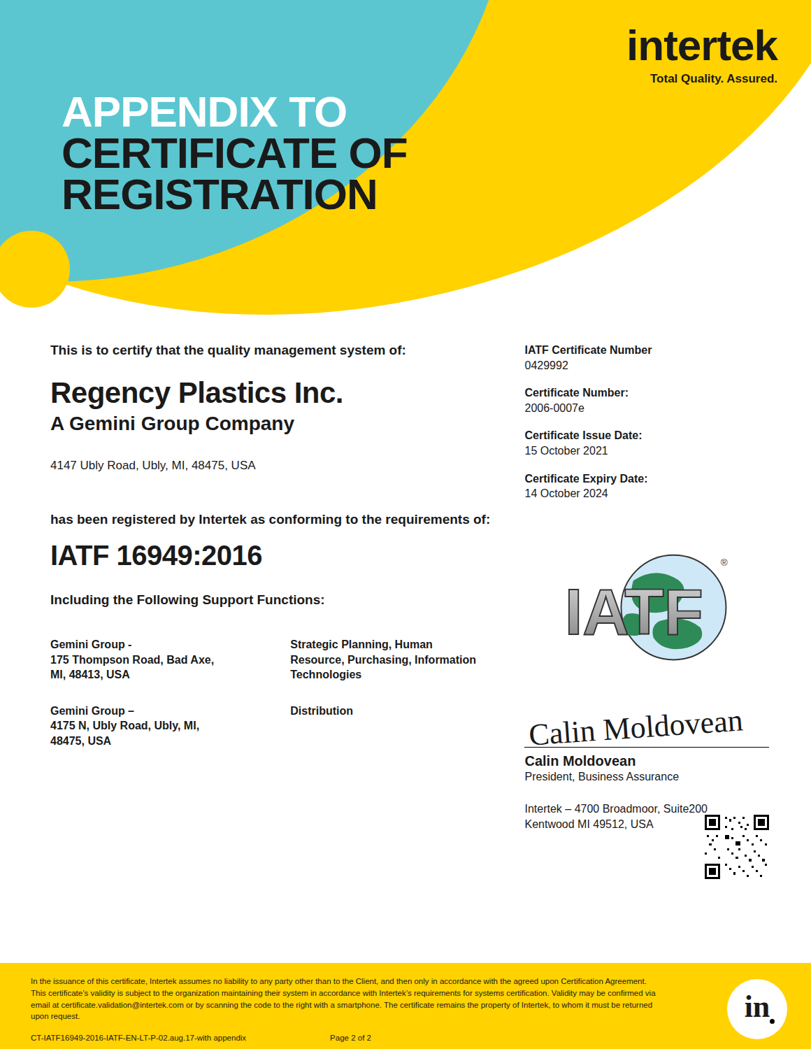intertek
Total Quality. Assured.
APPENDIX TO CERTIFICATE OF REGISTRATION
This is to certify that the quality management system of:
Regency Plastics Inc.
A Gemini Group Company
4147 Ubly Road, Ubly, MI, 48475, USA
has been registered by Intertek as conforming to the requirements of:
IATF 16949:2016
Including the Following Support Functions:
Gemini Group -
175 Thompson Road, Bad Axe,
MI, 48413, USA
Gemini Group –
4175 N, Ubly Road, Ubly, MI,
48475, USA
Strategic Planning, Human
Resource, Purchasing, Information
Technologies
Distribution
IATF Certificate Number
0429992
Certificate Number:
2006-0007e
Certificate Issue Date:
15 October 2021
Certificate Expiry Date:
14 October 2024
Calin Moldovean
Calin Moldovean
President, Business Assurance
Intertek – 4700 Broadmoor, Suite200
Kentwood MI 49512, USA
In the issuance of this certificate, Intertek assumes no liability to any party other than to the Client, and then only in accordance with the agreed upon Certification Agreement. This certificate’s validity is subject to the organization maintaining their system in accordance with Intertek’s requirements for systems certification. Validity may be confirmed via email at certificate.validation@intertek.com or by scanning the code to the right with a smartphone. The certificate remains the property of Intertek, to whom it must be returned upon request.
CT-IATF16949-2016-IATF-EN-LT-P-02.aug.17-with appendix Page 2 of 2
in